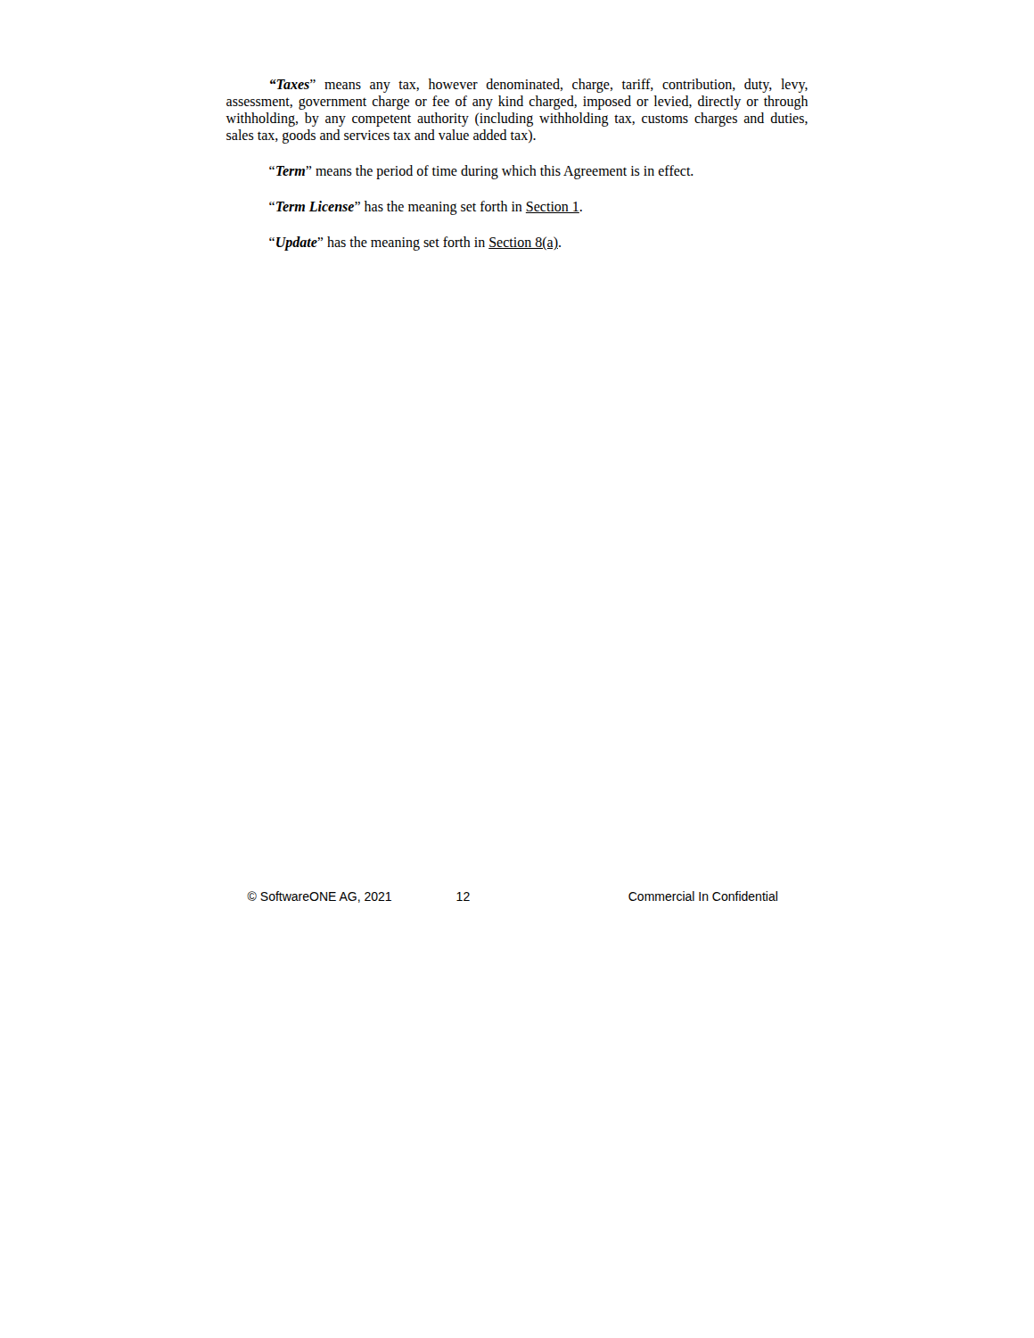“Taxes” means any tax, however denominated, charge, tariff, contribution, duty, levy, assessment, government charge or fee of any kind charged, imposed or levied, directly or through withholding, by any competent authority (including withholding tax, customs charges and duties, sales tax, goods and services tax and value added tax).
“Term” means the period of time during which this Agreement is in effect.
“Term License” has the meaning set forth in Section 1.
“Update” has the meaning set forth in Section 8(a).
© SoftwareONE AG, 2021
12
Commercial In Confidential